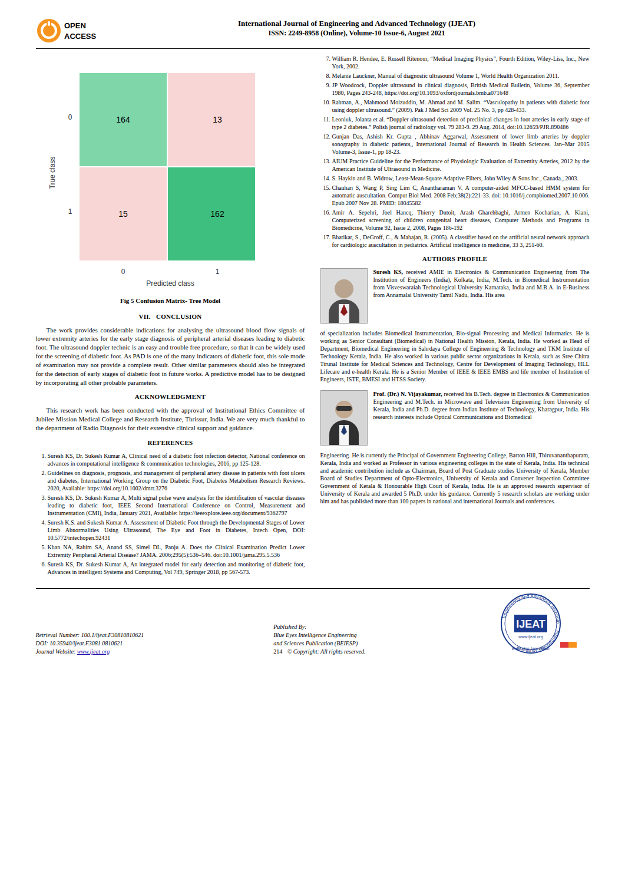OPEN ACCESS
International Journal of Engineering and Advanced Technology (IJEAT)
ISSN: 2249-8958 (Online), Volume-10 Issue-6, August 2021
True class Predicted class 0 1 0 1 164 13 15 162
Fig 5 Confusion Matrix- Tree Model
VII. Conclusion
The work provides considerable indications for analysing the ultrasound blood flow signals of lower extremity arteries for the early stage diagnosis of peripheral arterial diseases leading to diabetic foot. The ultrasound doppler technic is an easy and trouble free procedure, so that it can be widely used for the screening of diabetic foot. As PAD is one of the many indicators of diabetic foot, this sole mode of examination may not provide a complete result. Other similar parameters should also be integrated for the detection of early stages of diabetic foot in future works. A predictive model has to be designed by incorporating all other probable parameters.
Acknowledgment
This research work has been conducted with the approval of Institutional Ethics Committee of Jubilee Mission Medical College and Research Institute, Thrissur, India. We are very much thankful to the department of Radio Diagnosis for their extensive clinical support and guidance.
References
Suresh KS, Dr. Sukesh Kumar A, Clinical need of a diabetic foot infection detector, National conference on advances in computational intelligence & communication technologies, 2016, pp 125-128.
Guidelines on diagnosis, prognosis, and management of peripheral artery disease in patients with foot ulcers and diabetes, International Working Group on the Diabetic Foot, Diabetes Metabolism Research Reviews. 2020, Available: https://doi.org/10.1002/dmrr.3276
Suresh KS, Dr. Sukesh Kumar A, Multi signal pulse wave analysis for the identification of vascular diseases leading to diabetic foot, IEEE Second International Conference on Control, Measurement and Instrumentation (CMI), India, January 2021, Available: https://ieeexplore.ieee.org/document/9362797
Suresh K.S. and Sukesh Kumar A. Assessment of Diabetic Foot through the Developmental Stages of Lower Limb Abnormalities Using Ultrasound, The Eye and Foot in Diabetes, Intech Open, DOI: 10.5772/intechopen.92431
Khan NA, Rahim SA, Anand SS, Simel DL, Panju A. Does the Clinical Examination Predict Lower Extremity Peripheral Arterial Disease? JAMA. 2006;295(5):536–546. doi:10.1001/jama.295.5.536
Suresh KS, Dr. Sukesh Kumar A, An integrated model for early detection and monitoring of diabetic foot, Advances in intelligent Systems and Computing, Vol 749, Springer 2018, pp 567-573.
William R. Hendee, E. Russell Ritenour, “Medical Imaging Physics”, Fourth Edition, Wiley-Liss, Inc., New York, 2002.
Melanie Lauckner, Manual of diagnostic ultrasound Volume 1, World Health Organization 2011.
JP Woodcock, Doppler ultrasound in clinical diagnosis, British Medical Bulletin, Volume 36, September 1980, Pages 243-248, https://doi.org/10.1093/oxfordjournals.bmb.a071648
Rahman, A., Mahmood Moizuddin, M. Ahmad and M. Salim. “Vasculopathy in patients with diabetic foot using doppler ultrasound.” (2009). Pak J Med Sci 2009 Vol. 25 No. 3, pp 428-433.
Leoniuk, Jolanta et al. “Doppler ultrasound detection of preclinical changes in foot arteries in early stage of type 2 diabetes.” Polish journal of radiology vol. 79 283-9. 29 Aug. 2014, doi:10.12659/PJR.890486
Gunjan Das, Ashish Kr. Gupta , Abhinav Aggarwal, Assessment of lower limb arteries by doppler sonography in diabetic patients,, International Journal of Research in Health Sciences. Jan–Mar 2015 Volume-3, Issue-1, pp 18-23.
AIUM Practice Guideline for the Performance of Physiologic Evaluation of Extremity Arteries, 2012 by the American Institute of Ultrasound in Medicine.
S. Haykin and B. Widrow, Least-Mean-Square Adaptive Filters, John Wiley & Sons Inc., Canada., 2003.
Chauhan S, Wang P, Sing Lim C, Anantharaman V. A computer-aided MFCC-based HMM system for automatic auscultation. Comput Biol Med. 2008 Feb;38(2):221-33. doi: 10.1016/j.compbiomed.2007.10.006. Epub 2007 Nov 28. PMID: 18045582
Amir A. Sepehri, Joel Hancq, Thierry Dutoit, Arash Gharehbaghi, Armen Kocharian, A. Kiani, Computerized screening of children congenital heart diseases, Computer Methods and Programs in Biomedicine, Volume 92, Issue 2, 2008, Pages 186-192
Bhatikar, S., DeGroff, C., & Mahajan, R. (2005). A classifier based on the artificial neural network approach for cardiologic auscultation in pediatrics. Artificial intelligence in medicine, 33 3, 251-60.
Authors Profile
Suresh KS, received AMIE in Electronics & Communication Engineering from The Institution of Engineers (India), Kolkata, India, M.Tech. in Biomedical Instrumentation from Visveswaraiah Technological University Karnataka, India and M.B.A. in E-Business from Annamalai University Tamil Nadu, India. His area
of specialization includes Biomedical Instrumentation, Bio-signal Processing and Medical Informatics. He is working as Senior Consultant (Biomedical) in National Health Mission, Kerala, India. He worked as Head of Department, Biomedical Engineering in Sahrdaya College of Engineering & Technology and TKM Institute of Technology Kerala, India. He also worked in various public sector organizations in Kerala, such as Sree Chitra Tirunal Institute for Medical Sciences and Technology, Centre for Development of Imaging Technology, HLL Lifecare and e-health Kerala. He is a Senior Member of IEEE & IEEE EMBS and life member of Institution of Engineers, ISTE, BMESI and HTSS Society.
Prof. (Dr.) N. Vijayakumar, received his B.Tech. degree in Electronics & Communication Engineering and M.Tech. in Microwave and Television Engineering from University of Kerala, India and Ph.D. degree from Indian Institute of Technology, Kharagpur, India. His research interests include Optical Communications and Biomedical
Engineering. He is currently the Principal of Government Engineering College, Barton Hill, Thiruvananthapuram, Kerala, India and worked as Professor in various engineering colleges in the state of Kerala, India. His technical and academic contribution include as Chairman, Board of Post Graduate studies University of Kerala, Member Board of Studies Department of Opto-Electronics, University of Kerala and Convener Inspection Committee Government of Kerala & Honourable High Court of Kerala, India. He is an approved research supervisor of University of Kerala and awarded 5 Ph.D. under his guidance. Currently 5 research scholars are working under him and has published more than 100 papers in national and international Journals and conferences.
Retrieval Number: 100.1/ijeat.F30810810621
DOI: 10.35940/ijeat.F3081.0810621
Journal Website: www.ijeat.org
Published By:
Blue Eyes Intelligence Engineering
and Sciences Publication (BEIESP)
214 © Copyright: All rights reserved.
Engineering and Advanced Technology International Journal of IJEAT www.ijeat.org Exploring Innovation